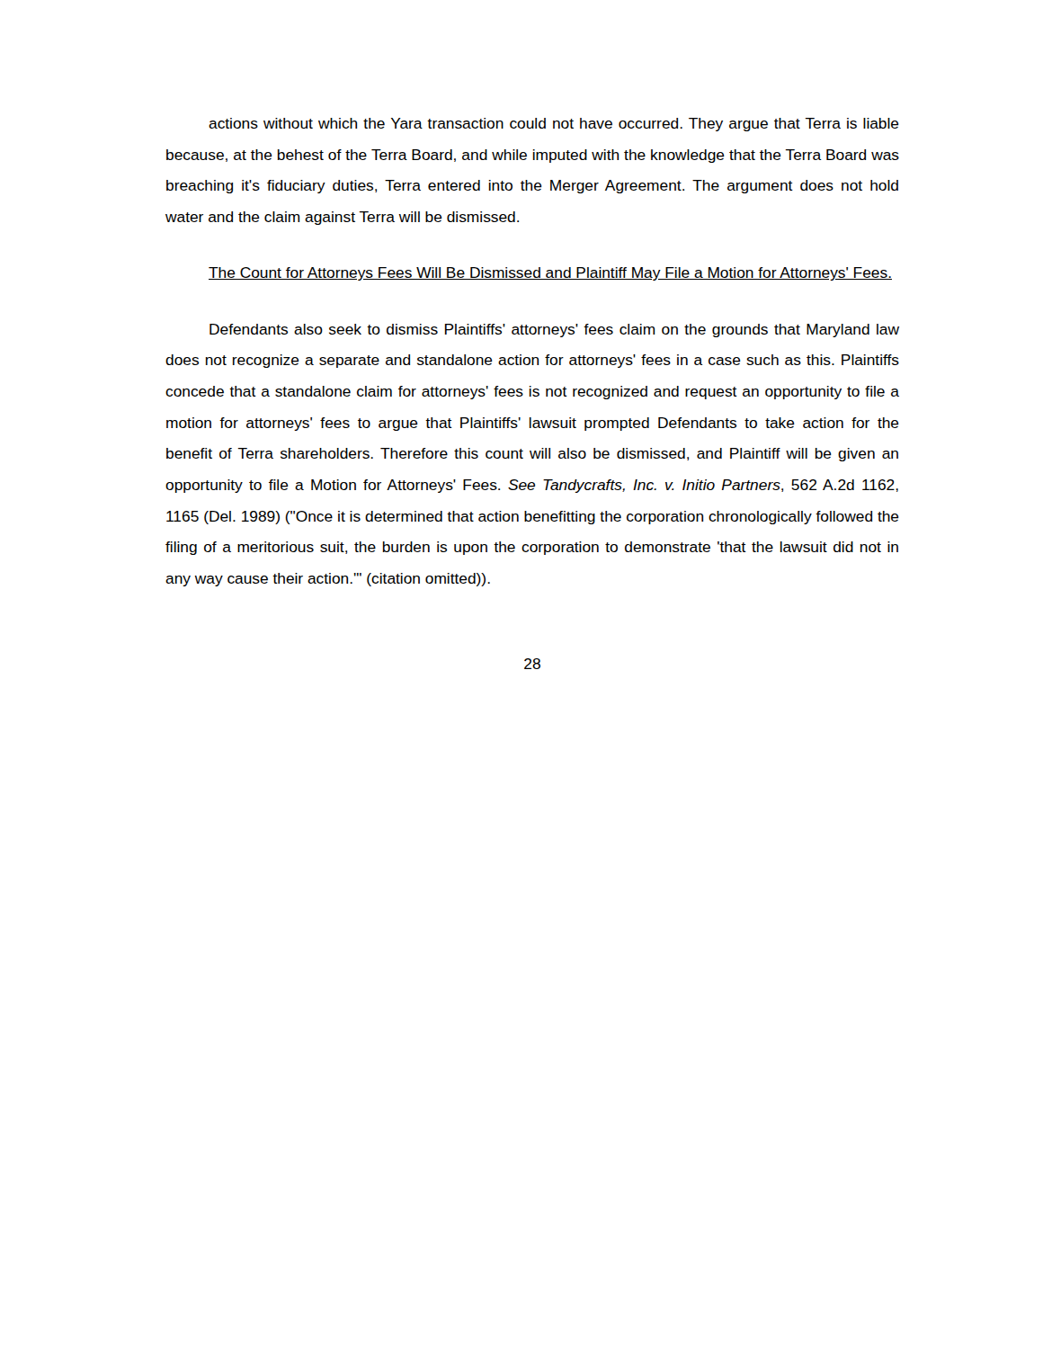actions without which the Yara transaction could not have occurred. They argue that Terra is liable because, at the behest of the Terra Board, and while imputed with the knowledge that the Terra Board was breaching it's fiduciary duties, Terra entered into the Merger Agreement. The argument does not hold water and the claim against Terra will be dismissed.
The Count for Attorneys Fees Will Be Dismissed and Plaintiff May File a Motion for Attorneys' Fees.
Defendants also seek to dismiss Plaintiffs' attorneys' fees claim on the grounds that Maryland law does not recognize a separate and standalone action for attorneys' fees in a case such as this. Plaintiffs concede that a standalone claim for attorneys' fees is not recognized and request an opportunity to file a motion for attorneys' fees to argue that Plaintiffs' lawsuit prompted Defendants to take action for the benefit of Terra shareholders. Therefore this count will also be dismissed, and Plaintiff will be given an opportunity to file a Motion for Attorneys' Fees. See Tandycrafts, Inc. v. Initio Partners, 562 A.2d 1162, 1165 (Del. 1989) ("Once it is determined that action benefitting the corporation chronologically followed the filing of a meritorious suit, the burden is upon the corporation to demonstrate 'that the lawsuit did not in any way cause their action.'" (citation omitted)).
28